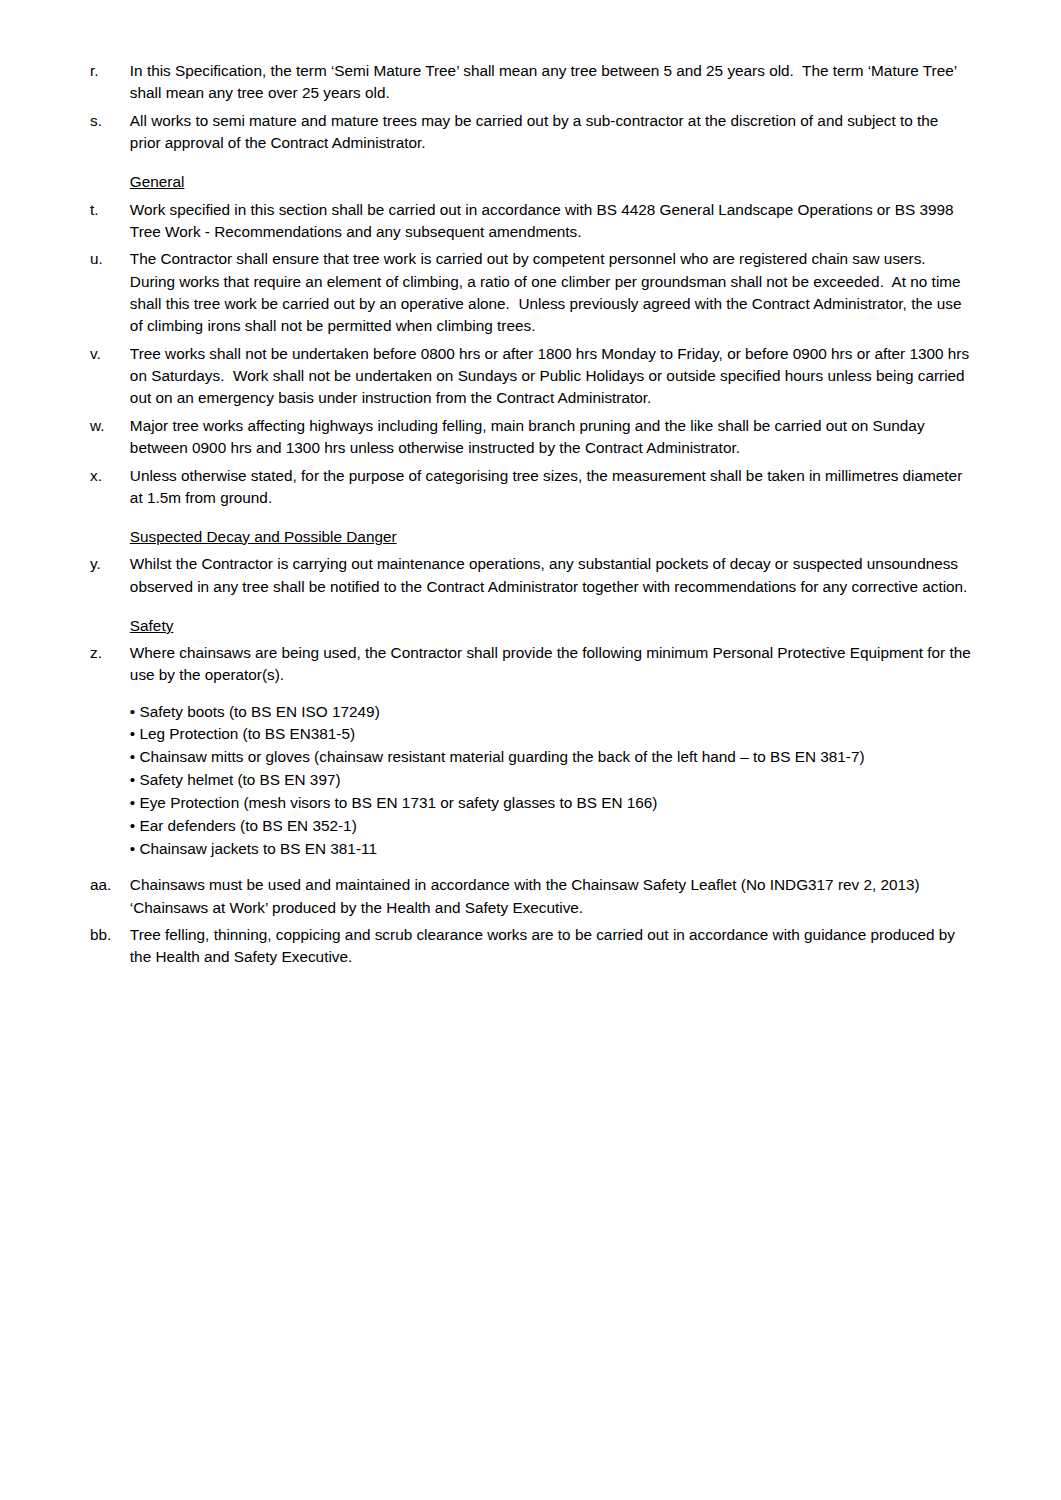r. In this Specification, the term ‘Semi Mature Tree’ shall mean any tree between 5 and 25 years old. The term ‘Mature Tree’ shall mean any tree over 25 years old.
s. All works to semi mature and mature trees may be carried out by a sub-contractor at the discretion of and subject to the prior approval of the Contract Administrator.
General
t. Work specified in this section shall be carried out in accordance with BS 4428 General Landscape Operations or BS 3998 Tree Work - Recommendations and any subsequent amendments.
u. The Contractor shall ensure that tree work is carried out by competent personnel who are registered chain saw users. During works that require an element of climbing, a ratio of one climber per groundsman shall not be exceeded. At no time shall this tree work be carried out by an operative alone. Unless previously agreed with the Contract Administrator, the use of climbing irons shall not be permitted when climbing trees.
v. Tree works shall not be undertaken before 0800 hrs or after 1800 hrs Monday to Friday, or before 0900 hrs or after 1300 hrs on Saturdays. Work shall not be undertaken on Sundays or Public Holidays or outside specified hours unless being carried out on an emergency basis under instruction from the Contract Administrator.
w. Major tree works affecting highways including felling, main branch pruning and the like shall be carried out on Sunday between 0900 hrs and 1300 hrs unless otherwise instructed by the Contract Administrator.
x. Unless otherwise stated, for the purpose of categorising tree sizes, the measurement shall be taken in millimetres diameter at 1.5m from ground.
Suspected Decay and Possible Danger
y. Whilst the Contractor is carrying out maintenance operations, any substantial pockets of decay or suspected unsoundness observed in any tree shall be notified to the Contract Administrator together with recommendations for any corrective action.
Safety
z. Where chainsaws are being used, the Contractor shall provide the following minimum Personal Protective Equipment for the use by the operator(s).
Safety boots (to BS EN ISO 17249)
Leg Protection (to BS EN381-5)
Chainsaw mitts or gloves (chainsaw resistant material guarding the back of the left hand – to BS EN 381-7)
Safety helmet (to BS EN 397)
Eye Protection (mesh visors to BS EN 1731 or safety glasses to BS EN 166)
Ear defenders (to BS EN 352-1)
Chainsaw jackets to BS EN 381-11
aa. Chainsaws must be used and maintained in accordance with the Chainsaw Safety Leaflet (No INDG317 rev 2, 2013) ‘Chainsaws at Work’ produced by the Health and Safety Executive.
bb. Tree felling, thinning, coppicing and scrub clearance works are to be carried out in accordance with guidance produced by the Health and Safety Executive.